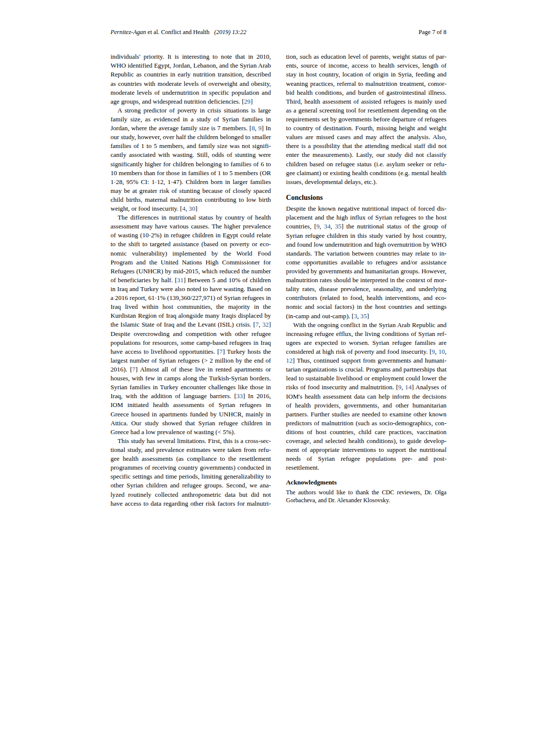Pernitez-Agan et al. Conflict and Health (2019) 13:22 Page 7 of 8
individuals' priority. It is interesting to note that in 2010, WHO identified Egypt, Jordan, Lebanon, and the Syrian Arab Republic as countries in early nutrition transition, described as countries with moderate levels of overweight and obesity, moderate levels of undernutrition in specific population and age groups, and widespread nutrition deficiencies. [29]
A strong predictor of poverty in crisis situations is large family size, as evidenced in a study of Syrian families in Jordan, where the average family size is 7 members. [8, 9] In our study, however, over half the children belonged to smaller families of 1 to 5 members, and family size was not significantly associated with wasting. Still, odds of stunting were significantly higher for children belonging to families of 6 to 10 members than for those in families of 1 to 5 members (OR 1·28, 95% CI: 1·12, 1·47). Children born in larger families may be at greater risk of stunting because of closely spaced child births, maternal malnutrition contributing to low birth weight, or food insecurity. [4, 30]
The differences in nutritional status by country of health assessment may have various causes. The higher prevalence of wasting (10·2%) in refugee children in Egypt could relate to the shift to targeted assistance (based on poverty or economic vulnerability) implemented by the World Food Program and the United Nations High Commissioner for Refugees (UNHCR) by mid-2015, which reduced the number of beneficiaries by half. [31] Between 5 and 10% of children in Iraq and Turkey were also noted to have wasting. Based on a 2016 report, 61·1% (139,360/227,971) of Syrian refugees in Iraq lived within host communities, the majority in the Kurdistan Region of Iraq alongside many Iraqis displaced by the Islamic State of Iraq and the Levant (ISIL) crisis. [7, 32] Despite overcrowding and competition with other refugee populations for resources, some camp-based refugees in Iraq have access to livelihood opportunities. [7] Turkey hosts the largest number of Syrian refugees (> 2 million by the end of 2016). [7] Almost all of these live in rented apartments or houses, with few in camps along the Turkish-Syrian borders. Syrian families in Turkey encounter challenges like those in Iraq, with the addition of language barriers. [33] In 2016, IOM initiated health assessments of Syrian refugees in Greece housed in apartments funded by UNHCR, mainly in Attica. Our study showed that Syrian refugee children in Greece had a low prevalence of wasting (< 5%).
This study has several limitations. First, this is a cross-sectional study, and prevalence estimates were taken from refugee health assessments (as compliance to the resettlement programmes of receiving country governments) conducted in specific settings and time periods, limiting generalizability to other Syrian children and refugee groups. Second, we analyzed routinely collected anthropometric data but did not have access to data regarding other risk factors for malnutrition, such as education level of parents, weight status of parents, source of income, access to health services, length of stay in host country, location of origin in Syria, feeding and weaning practices, referral to malnutrition treatment, comorbid health conditions, and burden of gastrointestinal illness. Third, health assessment of assisted refugees is mainly used as a general screening tool for resettlement depending on the requirements set by governments before departure of refugees to country of destination. Fourth, missing height and weight values are missed cases and may affect the analysis. Also, there is a possibility that the attending medical staff did not enter the measurements). Lastly, our study did not classify children based on refugee status (i.e. asylum seeker or refugee claimant) or existing health conditions (e.g. mental health issues, developmental delays, etc.).
Conclusions
Despite the known negative nutritional impact of forced displacement and the high influx of Syrian refugees to the host countries, [9, 34, 35] the nutritional status of the group of Syrian refugee children in this study varied by host country, and found low undernutrition and high overnutrition by WHO standards. The variation between countries may relate to income opportunities available to refugees and/or assistance provided by governments and humanitarian groups. However, malnutrition rates should be interpreted in the context of mortality rates, disease prevalence, seasonality, and underlying contributors (related to food, health interventions, and economic and social factors) in the host countries and settings (in-camp and out-camp). [3, 35]
With the ongoing conflict in the Syrian Arab Republic and increasing refugee efflux, the living conditions of Syrian refugees are expected to worsen. Syrian refugee families are considered at high risk of poverty and food insecurity. [9, 10, 12] Thus, continued support from governments and humanitarian organizations is crucial. Programs and partnerships that lead to sustainable livelihood or employment could lower the risks of food insecurity and malnutrition. [9, 14] Analyses of IOM's health assessment data can help inform the decisions of health providers, governments, and other humanitarian partners. Further studies are needed to examine other known predictors of malnutrition (such as socio-demographics, conditions of host countries, child care practices, vaccination coverage, and selected health conditions), to guide development of appropriate interventions to support the nutritional needs of Syrian refugee populations pre- and post-resettlement.
Acknowledgments
The authors would like to thank the CDC reviewers, Dr. Olga Gorbacheva, and Dr. Alexander Klosovsky.